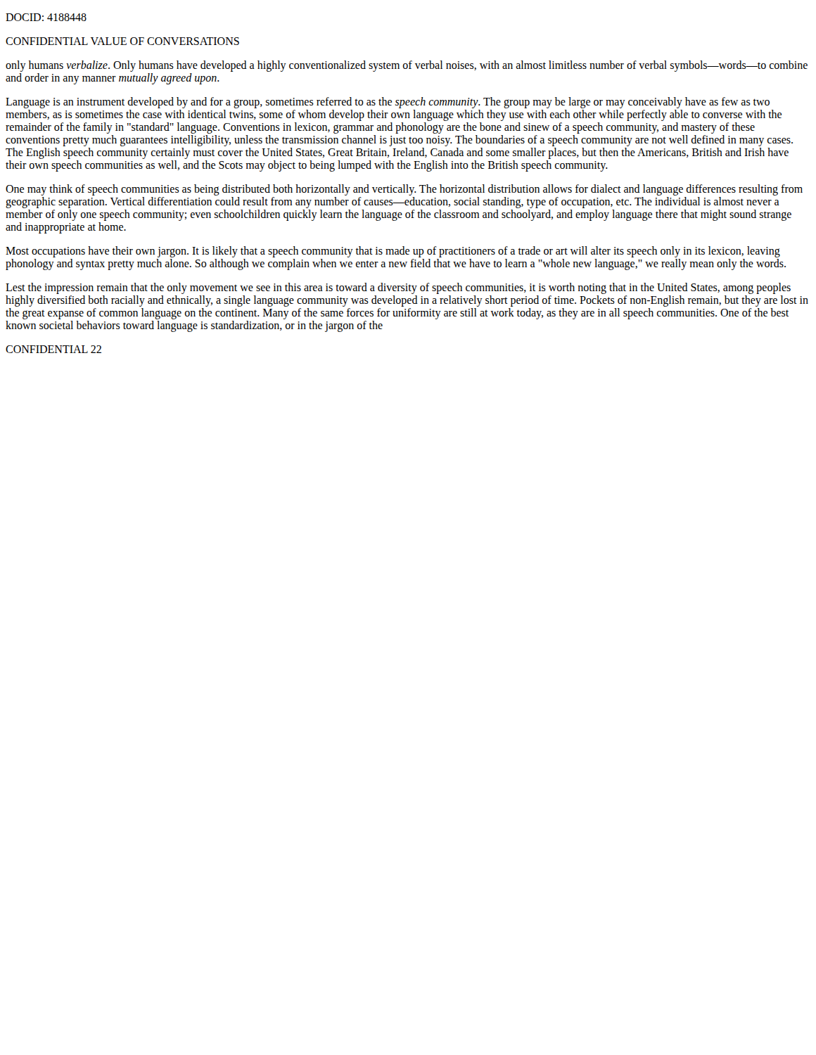DOCID: 4188448
CONFIDENTIAL VALUE OF CONVERSATIONS
only humans verbalize. Only humans have developed a highly conventionalized system of verbal noises, with an almost limitless number of verbal symbols—words—to combine and order in any manner mutually agreed upon.
Language is an instrument developed by and for a group, sometimes referred to as the speech community. The group may be large or may conceivably have as few as two members, as is sometimes the case with identical twins, some of whom develop their own language which they use with each other while perfectly able to converse with the remainder of the family in "standard" language. Conventions in lexicon, grammar and phonology are the bone and sinew of a speech community, and mastery of these conventions pretty much guarantees intelligibility, unless the transmission channel is just too noisy. The boundaries of a speech community are not well defined in many cases. The English speech community certainly must cover the United States, Great Britain, Ireland, Canada and some smaller places, but then the Americans, British and Irish have their own speech communities as well, and the Scots may object to being lumped with the English into the British speech community.
One may think of speech communities as being distributed both horizontally and vertically. The horizontal distribution allows for dialect and language differences resulting from geographic separation. Vertical differentiation could result from any number of causes—education, social standing, type of occupation, etc. The individual is almost never a member of only one speech community; even schoolchildren quickly learn the language of the classroom and schoolyard, and employ language there that might sound strange and inappropriate at home.
Most occupations have their own jargon. It is likely that a speech community that is made up of practitioners of a trade or art will alter its speech only in its lexicon, leaving phonology and syntax pretty much alone. So although we complain when we enter a new field that we have to learn a "whole new language," we really mean only the words.
Lest the impression remain that the only movement we see in this area is toward a diversity of speech communities, it is worth noting that in the United States, among peoples highly diversified both racially and ethnically, a single language community was developed in a relatively short period of time. Pockets of non-English remain, but they are lost in the great expanse of common language on the continent. Many of the same forces for uniformity are still at work today, as they are in all speech communities. One of the best known societal behaviors toward language is standardization, or in the jargon of the
CONFIDENTIAL 22